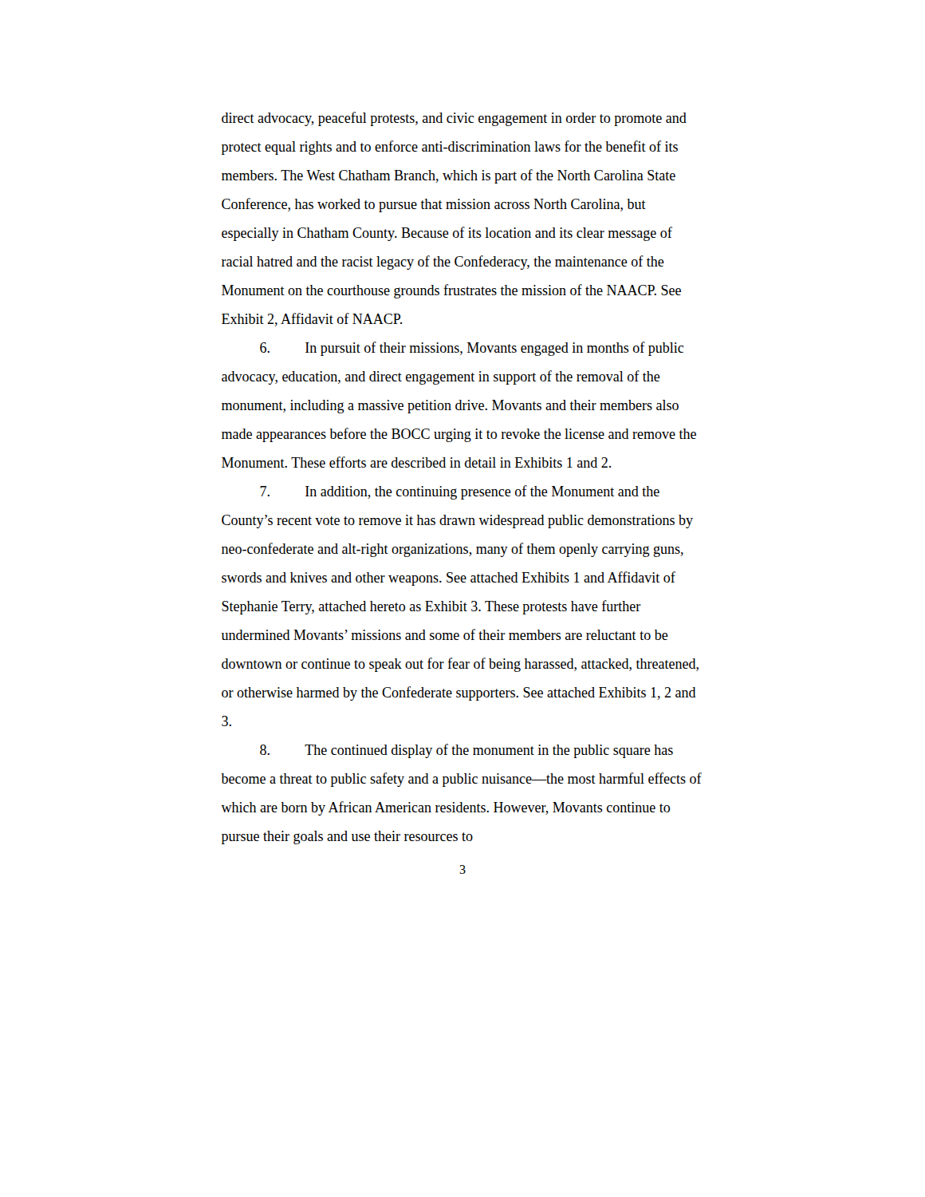direct advocacy, peaceful protests, and civic engagement in order to promote and protect equal rights and to enforce anti-discrimination laws for the benefit of its members. The West Chatham Branch, which is part of the North Carolina State Conference, has worked to pursue that mission across North Carolina, but especially in Chatham County. Because of its location and its clear message of racial hatred and the racist legacy of the Confederacy, the maintenance of the Monument on the courthouse grounds frustrates the mission of the NAACP. See Exhibit 2, Affidavit of NAACP.
6. In pursuit of their missions, Movants engaged in months of public advocacy, education, and direct engagement in support of the removal of the monument, including a massive petition drive. Movants and their members also made appearances before the BOCC urging it to revoke the license and remove the Monument. These efforts are described in detail in Exhibits 1 and 2.
7. In addition, the continuing presence of the Monument and the County’s recent vote to remove it has drawn widespread public demonstrations by neo-confederate and alt-right organizations, many of them openly carrying guns, swords and knives and other weapons. See attached Exhibits 1 and Affidavit of Stephanie Terry, attached hereto as Exhibit 3. These protests have further undermined Movants’ missions and some of their members are reluctant to be downtown or continue to speak out for fear of being harassed, attacked, threatened, or otherwise harmed by the Confederate supporters. See attached Exhibits 1, 2 and 3.
8. The continued display of the monument in the public square has become a threat to public safety and a public nuisance—the most harmful effects of which are born by African American residents. However, Movants continue to pursue their goals and use their resources to
3